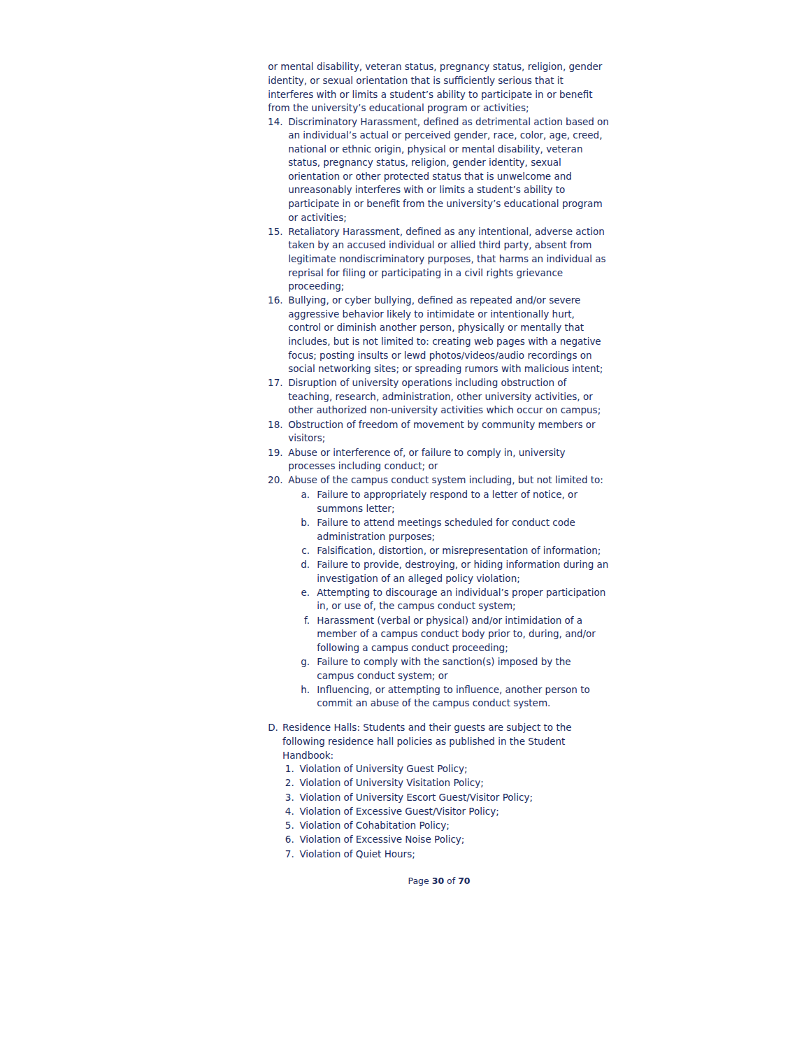or mental disability, veteran status, pregnancy status, religion, gender identity, or sexual orientation that is sufficiently serious that it interferes with or limits a student’s ability to participate in or benefit from the university’s educational program or activities;
Discriminatory Harassment, defined as detrimental action based on an individual’s actual or perceived gender, race, color, age, creed, national or ethnic origin, physical or mental disability, veteran status, pregnancy status, religion, gender identity, sexual orientation or other protected status that is unwelcome and unreasonably interferes with or limits a student’s ability to participate in or benefit from the university’s educational program or activities;
Retaliatory Harassment, defined as any intentional, adverse action taken by an accused individual or allied third party, absent from legitimate nondiscriminatory purposes, that harms an individual as reprisal for filing or participating in a civil rights grievance proceeding;
Bullying, or cyber bullying, defined as repeated and/or severe aggressive behavior likely to intimidate or intentionally hurt, control or diminish another person, physically or mentally that includes, but is not limited to: creating web pages with a negative focus; posting insults or lewd photos/videos/audio recordings on social networking sites; or spreading rumors with malicious intent;
Disruption of university operations including obstruction of teaching, research, administration, other university activities, or other authorized non-university activities which occur on campus;
Obstruction of freedom of movement by community members or visitors;
Abuse or interference of, or failure to comply in, university processes including conduct; or
Abuse of the campus conduct system including, but not limited to:
Failure to appropriately respond to a letter of notice, or summons letter;
Failure to attend meetings scheduled for conduct code administration purposes;
Falsification, distortion, or misrepresentation of information;
Failure to provide, destroying, or hiding information during an investigation of an alleged policy violation;
Attempting to discourage an individual’s proper participation in, or use of, the campus conduct system;
Harassment (verbal or physical) and/or intimidation of a member of a campus conduct body prior to, during, and/or following a campus conduct proceeding;
Failure to comply with the sanction(s) imposed by the campus conduct system; or
Influencing, or attempting to influence, another person to commit an abuse of the campus conduct system.
D.
Residence Halls: Students and their guests are subject to the following residence hall policies as published in the Student Handbook:
Violation of University Guest Policy;
Violation of University Visitation Policy;
Violation of University Escort Guest/Visitor Policy;
Violation of Excessive Guest/Visitor Policy;
Violation of Cohabitation Policy;
Violation of Excessive Noise Policy;
Violation of Quiet Hours;
Page 30 of 70